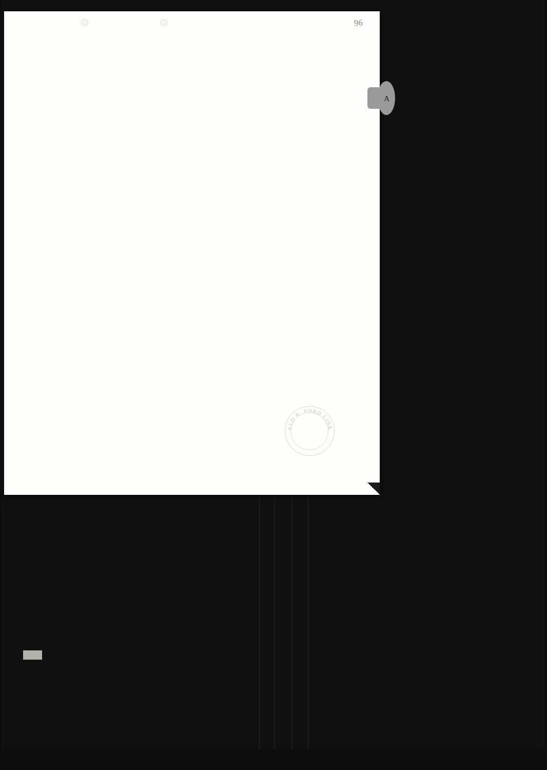96
A
GERALD R. FORD LIBRARY